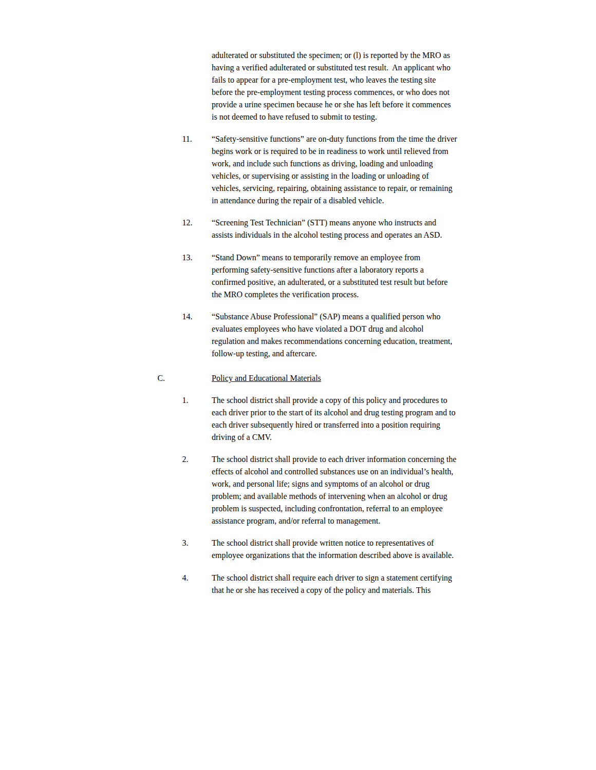adulterated or substituted the specimen; or (l) is reported by the MRO as having a verified adulterated or substituted test result. An applicant who fails to appear for a pre-employment test, who leaves the testing site before the pre-employment testing process commences, or who does not provide a urine specimen because he or she has left before it commences is not deemed to have refused to submit to testing.
11. “Safety-sensitive functions” are on-duty functions from the time the driver begins work or is required to be in readiness to work until relieved from work, and include such functions as driving, loading and unloading vehicles, or supervising or assisting in the loading or unloading of vehicles, servicing, repairing, obtaining assistance to repair, or remaining in attendance during the repair of a disabled vehicle.
12. “Screening Test Technician” (STT) means anyone who instructs and assists individuals in the alcohol testing process and operates an ASD.
13. “Stand Down” means to temporarily remove an employee from performing safety-sensitive functions after a laboratory reports a confirmed positive, an adulterated, or a substituted test result but before the MRO completes the verification process.
14. “Substance Abuse Professional” (SAP) means a qualified person who evaluates employees who have violated a DOT drug and alcohol regulation and makes recommendations concerning education, treatment, follow-up testing, and aftercare.
C. Policy and Educational Materials
1. The school district shall provide a copy of this policy and procedures to each driver prior to the start of its alcohol and drug testing program and to each driver subsequently hired or transferred into a position requiring driving of a CMV.
2. The school district shall provide to each driver information concerning the effects of alcohol and controlled substances use on an individual’s health, work, and personal life; signs and symptoms of an alcohol or drug problem; and available methods of intervening when an alcohol or drug problem is suspected, including confrontation, referral to an employee assistance program, and/or referral to management.
3. The school district shall provide written notice to representatives of employee organizations that the information described above is available.
4. The school district shall require each driver to sign a statement certifying that he or she has received a copy of the policy and materials. This